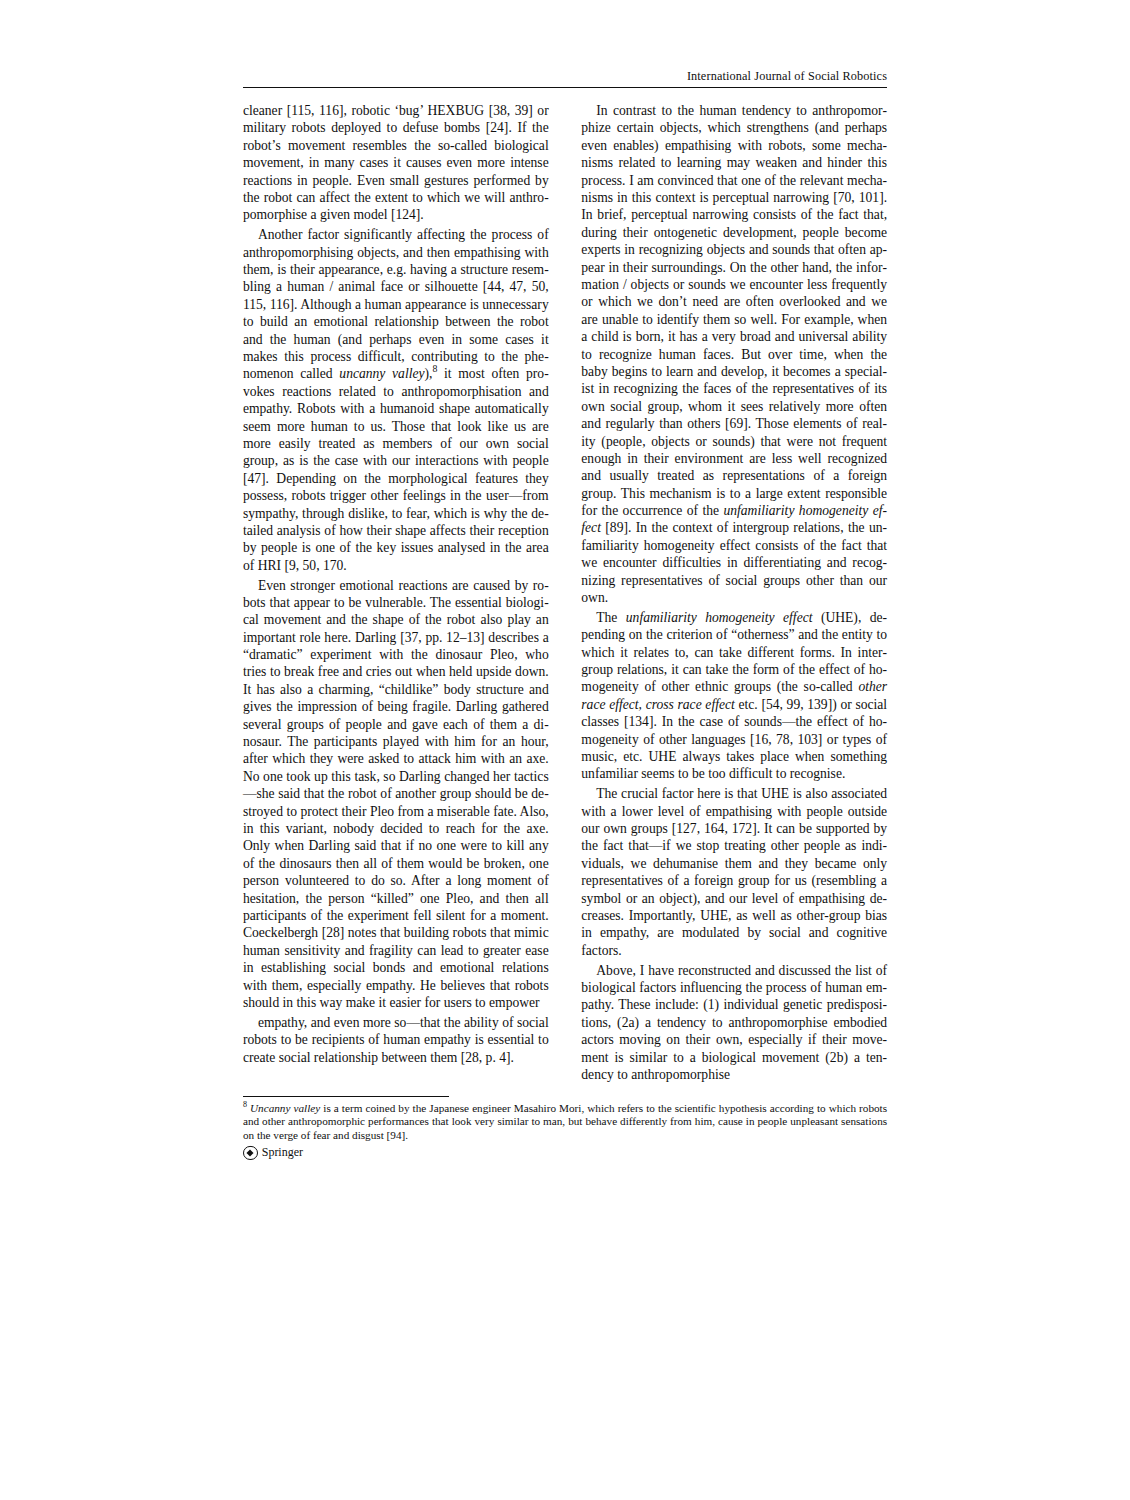International Journal of Social Robotics
cleaner [115, 116], robotic ‘bug’ HEXBUG [38, 39] or military robots deployed to defuse bombs [24]. If the robot’s movement resembles the so-called biological movement, in many cases it causes even more intense reactions in people. Even small gestures performed by the robot can affect the extent to which we will anthropomorphise a given model [124].
Another factor significantly affecting the process of anthropomorphising objects, and then empathising with them, is their appearance, e.g. having a structure resembling a human / animal face or silhouette [44, 47, 50, 115, 116]. Although a human appearance is unnecessary to build an emotional relationship between the robot and the human (and perhaps even in some cases it makes this process difficult, contributing to the phenomenon called uncanny valley),8 it most often provokes reactions related to anthropomorphisation and empathy. Robots with a humanoid shape automatically seem more human to us. Those that look like us are more easily treated as members of our own social group, as is the case with our interactions with people [47]. Depending on the morphological features they possess, robots trigger other feelings in the user—from sympathy, through dislike, to fear, which is why the detailed analysis of how their shape affects their reception by people is one of the key issues analysed in the area of HRI [9, 50, 170.
Even stronger emotional reactions are caused by robots that appear to be vulnerable. The essential biological movement and the shape of the robot also play an important role here. Darling [37, pp. 12–13] describes a “dramatic” experiment with the dinosaur Pleo, who tries to break free and cries out when held upside down. It has also a charming, “childlike” body structure and gives the impression of being fragile. Darling gathered several groups of people and gave each of them a dinosaur. The participants played with him for an hour, after which they were asked to attack him with an axe. No one took up this task, so Darling changed her tactics—she said that the robot of another group should be destroyed to protect their Pleo from a miserable fate. Also, in this variant, nobody decided to reach for the axe. Only when Darling said that if no one were to kill any of the dinosaurs then all of them would be broken, one person volunteered to do so. After a long moment of hesitation, the person “killed” one Pleo, and then all participants of the experiment fell silent for a moment. Coeckelbergh [28] notes that building robots that mimic human sensitivity and fragility can lead to greater ease in establishing social bonds and emotional relations with them, especially empathy. He believes that robots should in this way make it easier for users to empower
empathy, and even more so—that the ability of social robots to be recipients of human empathy is essential to create social relationship between them [28, p. 4].
In contrast to the human tendency to anthropomorphize certain objects, which strengthens (and perhaps even enables) empathising with robots, some mechanisms related to learning may weaken and hinder this process. I am convinced that one of the relevant mechanisms in this context is perceptual narrowing [70, 101]. In brief, perceptual narrowing consists of the fact that, during their ontogenetic development, people become experts in recognizing objects and sounds that often appear in their surroundings. On the other hand, the information / objects or sounds we encounter less frequently or which we don’t need are often overlooked and we are unable to identify them so well. For example, when a child is born, it has a very broad and universal ability to recognize human faces. But over time, when the baby begins to learn and develop, it becomes a specialist in recognizing the faces of the representatives of its own social group, whom it sees relatively more often and regularly than others [69]. Those elements of reality (people, objects or sounds) that were not frequent enough in their environment are less well recognized and usually treated as representations of a foreign group. This mechanism is to a large extent responsible for the occurrence of the unfamiliarity homogeneity effect [89]. In the context of intergroup relations, the unfamiliarity homogeneity effect consists of the fact that we encounter difficulties in differentiating and recognizing representatives of social groups other than our own.
The unfamiliarity homogeneity effect (UHE), depending on the criterion of “otherness” and the entity to which it relates to, can take different forms. In intergroup relations, it can take the form of the effect of homogeneity of other ethnic groups (the so-called other race effect, cross race effect etc. [54, 99, 139]) or social classes [134]. In the case of sounds—the effect of homogeneity of other languages [16, 78, 103] or types of music, etc. UHE always takes place when something unfamiliar seems to be too difficult to recognise.
The crucial factor here is that UHE is also associated with a lower level of empathising with people outside our own groups [127, 164, 172]. It can be supported by the fact that—if we stop treating other people as individuals, we dehumanise them and they became only representatives of a foreign group for us (resembling a symbol or an object), and our level of empathising decreases. Importantly, UHE, as well as other-group bias in empathy, are modulated by social and cognitive factors.
Above, I have reconstructed and discussed the list of biological factors influencing the process of human empathy. These include: (1) individual genetic predispositions, (2a) a tendency to anthropomorphise embodied actors moving on their own, especially if their movement is similar to a biological movement (2b) a tendency to anthropomorphise
8 Uncanny valley is a term coined by the Japanese engineer Masahiro Mori, which refers to the scientific hypothesis according to which robots and other anthropomorphic performances that look very similar to man, but behave differently from him, cause in people unpleasant sensations on the verge of fear and disgust [94].
Springer